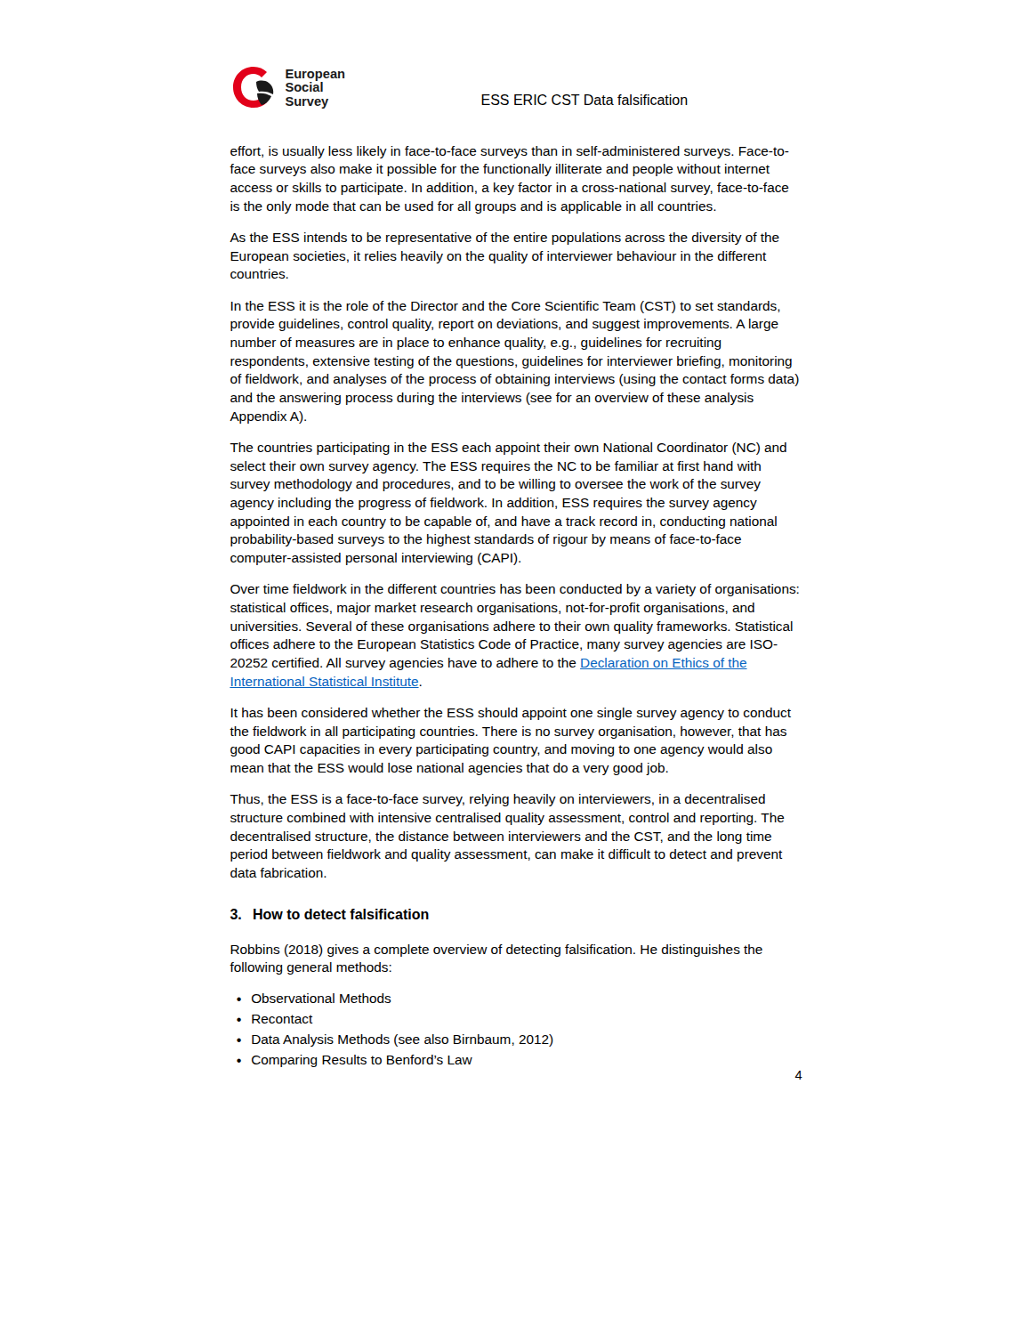European Social Survey
ESS ERIC CST Data falsification
effort, is usually less likely in face-to-face surveys than in self-administered surveys. Face-to-face surveys also make it possible for the functionally illiterate and people without internet access or skills to participate. In addition, a key factor in a cross-national survey, face-to-face is the only mode that can be used for all groups and is applicable in all countries.
As the ESS intends to be representative of the entire populations across the diversity of the European societies, it relies heavily on the quality of interviewer behaviour in the different countries.
In the ESS it is the role of the Director and the Core Scientific Team (CST) to set standards, provide guidelines, control quality, report on deviations, and suggest improvements. A large number of measures are in place to enhance quality, e.g., guidelines for recruiting respondents, extensive testing of the questions, guidelines for interviewer briefing, monitoring of fieldwork, and analyses of the process of obtaining interviews (using the contact forms data) and the answering process during the interviews (see for an overview of these analysis Appendix A).
The countries participating in the ESS each appoint their own National Coordinator (NC) and select their own survey agency. The ESS requires the NC to be familiar at first hand with survey methodology and procedures, and to be willing to oversee the work of the survey agency including the progress of fieldwork. In addition, ESS requires the survey agency appointed in each country to be capable of, and have a track record in, conducting national probability-based surveys to the highest standards of rigour by means of face-to-face computer-assisted personal interviewing (CAPI).
Over time fieldwork in the different countries has been conducted by a variety of organisations: statistical offices, major market research organisations, not-for-profit organisations, and universities. Several of these organisations adhere to their own quality frameworks. Statistical offices adhere to the European Statistics Code of Practice, many survey agencies are ISO-20252 certified. All survey agencies have to adhere to the Declaration on Ethics of the International Statistical Institute.
It has been considered whether the ESS should appoint one single survey agency to conduct the fieldwork in all participating countries. There is no survey organisation, however, that has good CAPI capacities in every participating country, and moving to one agency would also mean that the ESS would lose national agencies that do a very good job.
Thus, the ESS is a face-to-face survey, relying heavily on interviewers, in a decentralised structure combined with intensive centralised quality assessment, control and reporting. The decentralised structure, the distance between interviewers and the CST, and the long time period between fieldwork and quality assessment, can make it difficult to detect and prevent data fabrication.
3. How to detect falsification
Robbins (2018) gives a complete overview of detecting falsification. He distinguishes the following general methods:
Observational Methods
Recontact
Data Analysis Methods (see also Birnbaum, 2012)
Comparing Results to Benford’s Law
4